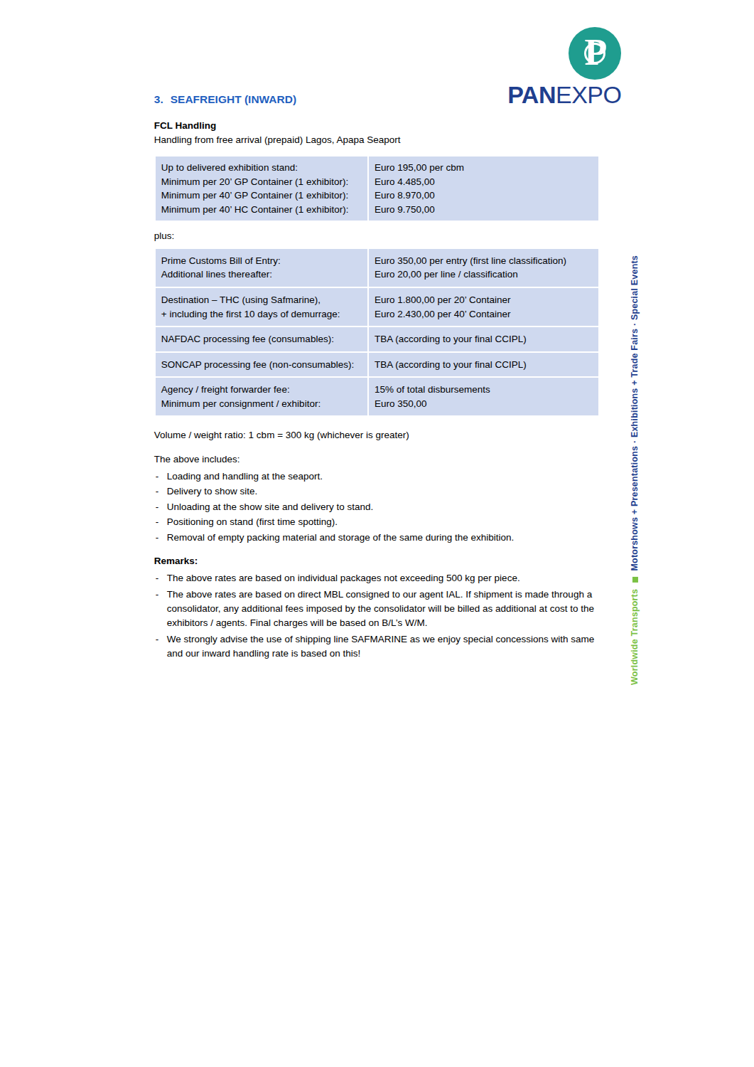PAN EXPO
Worldwide Transports Motorshows + Presentations · Exhibitions + Trade Fairs · Special Events
3. SEAFREIGHT (INWARD)
FCL Handling
Handling from free arrival (prepaid) Lagos, Apapa Seaport
| Up to delivered exhibition stand: Minimum per 20’ GP Container (1 exhibitor): Minimum per 40’ GP Container (1 exhibitor): Minimum per 40’ HC Container (1 exhibitor): | Euro 195,00 per cbm Euro 4.485,00 Euro 8.970,00 Euro 9.750,00 |
plus:
| Prime Customs Bill of Entry: Additional lines thereafter: | Euro 350,00 per entry (first line classification) Euro 20,00 per line / classification |
| Destination – THC (using Safmarine), + including the first 10 days of demurrage: | Euro 1.800,00 per 20’ Container Euro 2.430,00 per 40’ Container |
| NAFDAC processing fee (consumables): | TBA (according to your final CCIPL) |
| SONCAP processing fee (non-consumables): | TBA (according to your final CCIPL) |
| Agency / freight forwarder fee: Minimum per consignment / exhibitor: | 15% of total disbursements Euro 350,00 |
Volume / weight ratio: 1 cbm = 300 kg (whichever is greater)
The above includes:
Loading and handling at the seaport.
Delivery to show site.
Unloading at the show site and delivery to stand.
Positioning on stand (first time spotting).
Removal of empty packing material and storage of the same during the exhibition.
Remarks:
The above rates are based on individual packages not exceeding 500 kg per piece.
The above rates are based on direct MBL consigned to our agent IAL. If shipment is made through a consolidator, any additional fees imposed by the consolidator will be billed as additional at cost to the exhibitors / agents. Final charges will be based on B/L’s W/M.
We strongly advise the use of shipping line SAFMARINE as we enjoy special concessions with same and our inward handling rate is based on this!